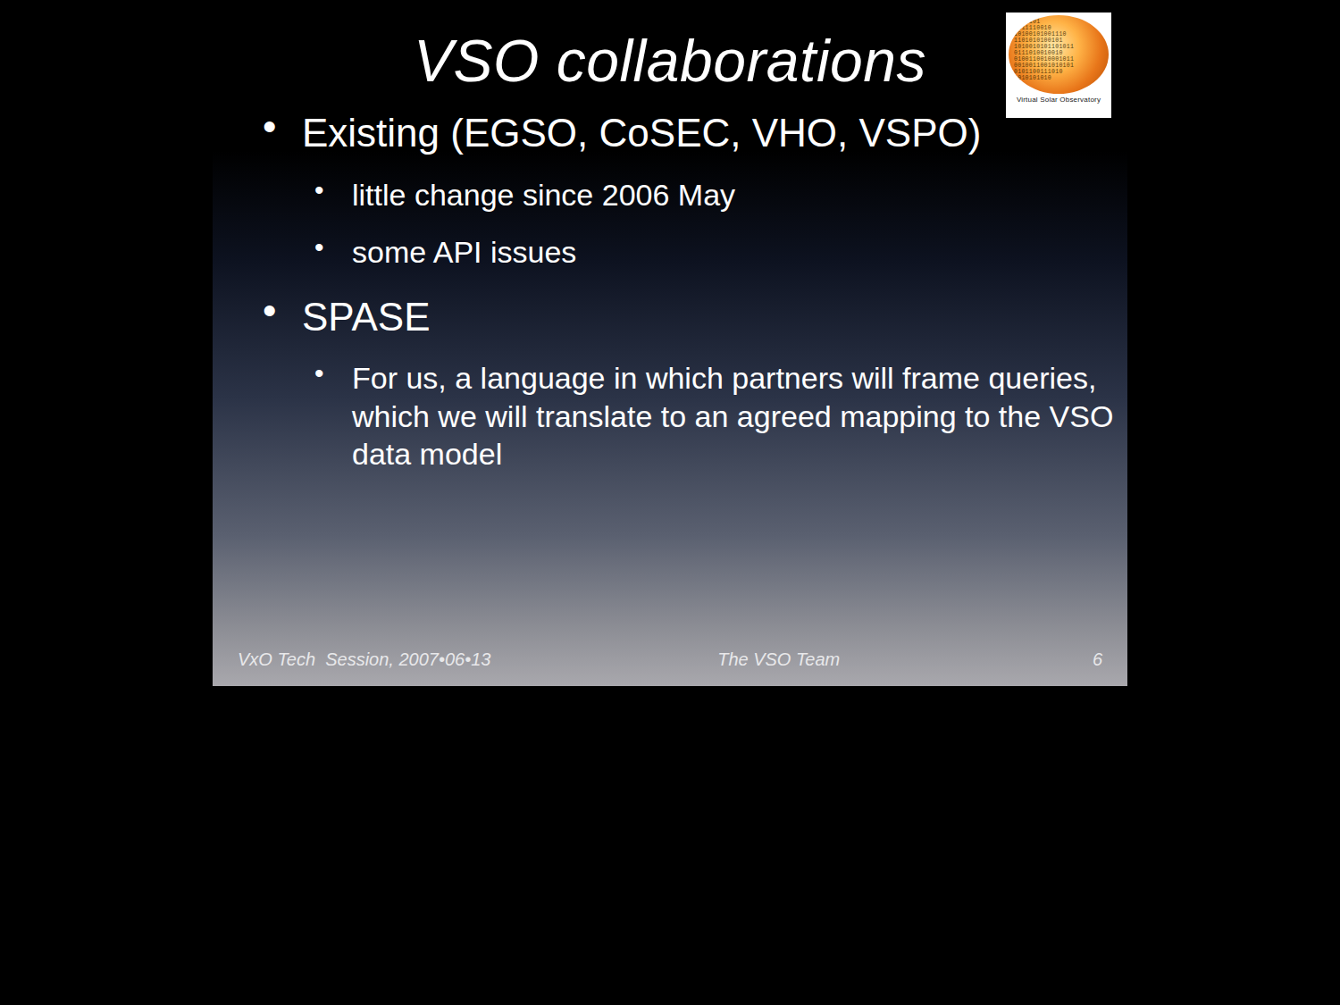0100101
0011110010
10100101001110
1101010100101
1010010101101011
0111010010010
0100110010001011
0010011001010101
0101100111010
1010101010
Virtual Solar Observatory
VSO collaborations
Existing (EGSO, CoSEC, VHO, VSPO)
little change since 2006 May
some API issues
SPASE
For us, a language in which partners will frame queries, which we will translate to an agreed mapping to the VSO data model
VxO Tech Session, 2007•06•13
The VSO Team
6